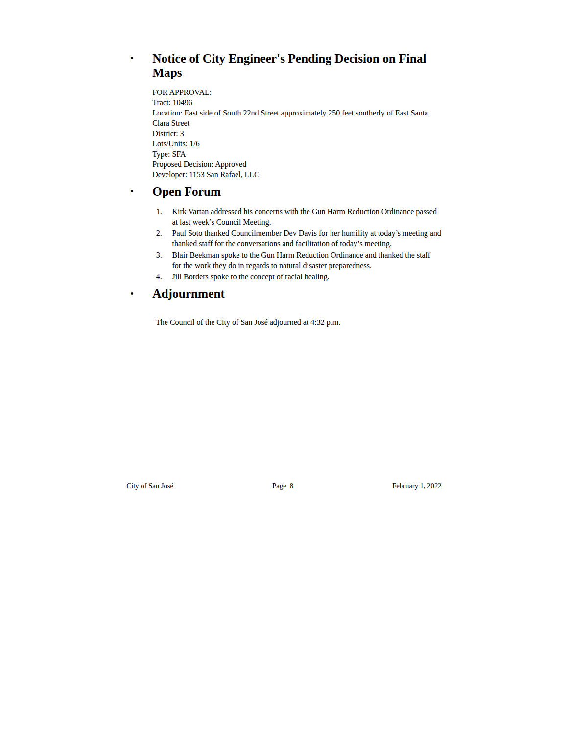•
Notice of City Engineer's Pending Decision on Final Maps
FOR APPROVAL:
Tract: 10496
Location: East side of South 22nd Street approximately 250 feet southerly of East Santa Clara Street
District: 3
Lots/Units: 1/6
Type: SFA
Proposed Decision: Approved
Developer: 1153 San Rafael, LLC
•
Open Forum
Kirk Vartan addressed his concerns with the Gun Harm Reduction Ordinance passed at last week’s Council Meeting.
Paul Soto thanked Councilmember Dev Davis for her humility at today’s meeting and thanked staff for the conversations and facilitation of today’s meeting.
Blair Beekman spoke to the Gun Harm Reduction Ordinance and thanked the staff for the work they do in regards to natural disaster preparedness.
Jill Borders spoke to the concept of racial healing.
•
Adjournment
The Council of the City of San José adjourned at 4:32 p.m.
City of San José
Page 8
February 1, 2022